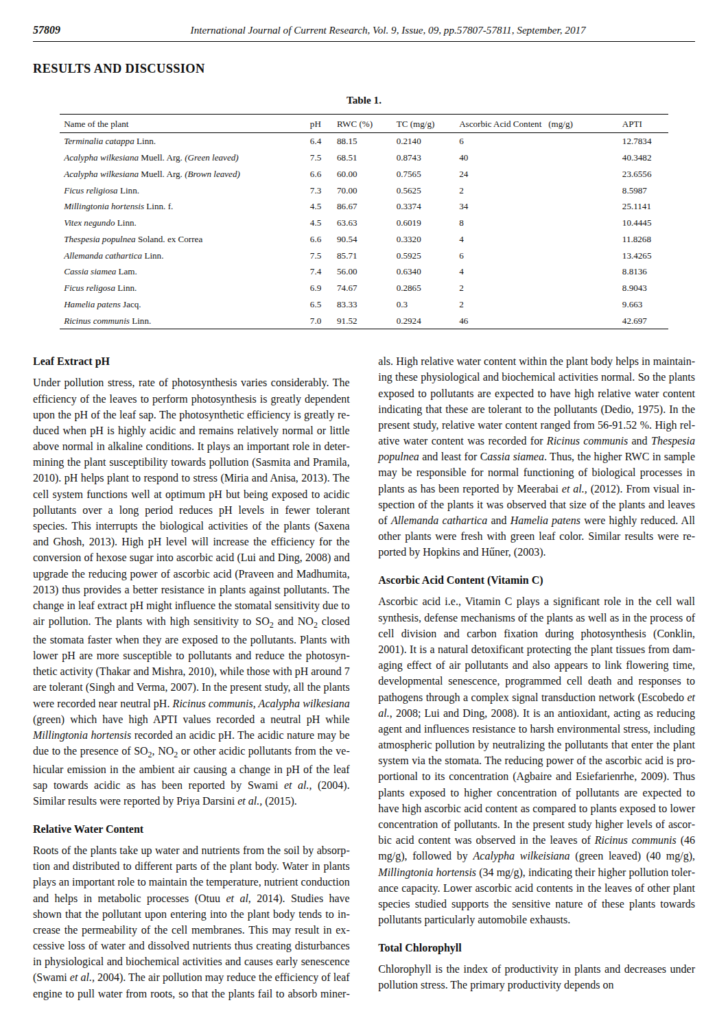57809 International Journal of Current Research, Vol. 9, Issue, 09, pp.57807-57811, September, 2017
RESULTS AND DISCUSSION
Table 1.
| Name of the plant | pH | RWC (%) | TC (mg/g) | Ascorbic Acid Content (mg/g) | APTI |
| --- | --- | --- | --- | --- | --- |
| Terminalia catappa Linn. | 6.4 | 88.15 | 0.2140 | 6 | 12.7834 |
| Acalypha wilkesiana Muell. Arg. (Green leaved) | 7.5 | 68.51 | 0.8743 | 40 | 40.3482 |
| Acalypha wilkesiana Muell. Arg. (Brown leaved) | 6.6 | 60.00 | 0.7565 | 24 | 23.6556 |
| Ficus religiosa Linn. | 7.3 | 70.00 | 0.5625 | 2 | 8.5987 |
| Millingtonia hortensis Linn. f. | 4.5 | 86.67 | 0.3374 | 34 | 25.1141 |
| Vitex negundo Linn. | 4.5 | 63.63 | 0.6019 | 8 | 10.4445 |
| Thespesia populnea Soland. ex Correa | 6.6 | 90.54 | 0.3320 | 4 | 11.8268 |
| Allemanda cathartica Linn. | 7.5 | 85.71 | 0.5925 | 6 | 13.4265 |
| Cassia siamea Lam. | 7.4 | 56.00 | 0.6340 | 4 | 8.8136 |
| Ficus religosa Linn. | 6.9 | 74.67 | 0.2865 | 2 | 8.9043 |
| Hamelia patens Jacq. | 6.5 | 83.33 | 0.3 | 2 | 9.663 |
| Ricinus communis Linn. | 7.0 | 91.52 | 0.2924 | 46 | 42.697 |
Leaf Extract pH
Under pollution stress, rate of photosynthesis varies considerably. The efficiency of the leaves to perform photosynthesis is greatly dependent upon the pH of the leaf sap. The photosynthetic efficiency is greatly reduced when pH is highly acidic and remains relatively normal or little above normal in alkaline conditions. It plays an important role in determining the plant susceptibility towards pollution (Sasmita and Pramila, 2010). pH helps plant to respond to stress (Miria and Anisa, 2013). The cell system functions well at optimum pH but being exposed to acidic pollutants over a long period reduces pH levels in fewer tolerant species. This interrupts the biological activities of the plants (Saxena and Ghosh, 2013). High pH level will increase the efficiency for the conversion of hexose sugar into ascorbic acid (Lui and Ding, 2008) and upgrade the reducing power of ascorbic acid (Praveen and Madhumita, 2013) thus provides a better resistance in plants against pollutants. The change in leaf extract pH might influence the stomatal sensitivity due to air pollution. The plants with high sensitivity to SO2 and NO2 closed the stomata faster when they are exposed to the pollutants. Plants with lower pH are more susceptible to pollutants and reduce the photosynthetic activity (Thakar and Mishra, 2010), while those with pH around 7 are tolerant (Singh and Verma, 2007). In the present study, all the plants were recorded near neutral pH. Ricinus communis, Acalypha wilkesiana (green) which have high APTI values recorded a neutral pH while Millingtonia hortensis recorded an acidic pH. The acidic nature may be due to the presence of SO2, NO2 or other acidic pollutants from the vehicular emission in the ambient air causing a change in pH of the leaf sap towards acidic as has been reported by Swami et al., (2004). Similar results were reported by Priya Darsini et al., (2015).
Relative Water Content
Roots of the plants take up water and nutrients from the soil by absorption and distributed to different parts of the plant body. Water in plants plays an important role to maintain the temperature, nutrient conduction and helps in metabolic processes (Otuu et al, 2014). Studies have shown that the pollutant upon entering into the plant body tends to increase the permeability of the cell membranes. This may result in excessive loss of water and dissolved nutrients thus creating disturbances in physiological and biochemical activities and causes early senescence (Swami et al., 2004). The air pollution may reduce the efficiency of leaf engine to pull water from roots, so that the plants fail to absorb minerals. High relative water content within the plant body helps in maintaining these physiological and biochemical activities normal. So the plants exposed to pollutants are expected to have high relative water content indicating that these are tolerant to the pollutants (Dedio, 1975). In the present study, relative water content ranged from 56-91.52 %. High relative water content was recorded for Ricinus communis and Thespesia populnea and least for Cassia siamea. Thus, the higher RWC in sample may be responsible for normal functioning of biological processes in plants as has been reported by Meerabai et al., (2012). From visual inspection of the plants it was observed that size of the plants and leaves of Allemanda cathartica and Hamelia patens were highly reduced. All other plants were fresh with green leaf color. Similar results were reported by Hopkins and Hűner, (2003).
Ascorbic Acid Content (Vitamin C)
Ascorbic acid i.e., Vitamin C plays a significant role in the cell wall synthesis, defense mechanisms of the plants as well as in the process of cell division and carbon fixation during photosynthesis (Conklin, 2001). It is a natural detoxificant protecting the plant tissues from damaging effect of air pollutants and also appears to link flowering time, developmental senescence, programmed cell death and responses to pathogens through a complex signal transduction network (Escobedo et al., 2008; Lui and Ding, 2008). It is an antioxidant, acting as reducing agent and influences resistance to harsh environmental stress, including atmospheric pollution by neutralizing the pollutants that enter the plant system via the stomata. The reducing power of the ascorbic acid is proportional to its concentration (Agbaire and Esiefarienrhe, 2009). Thus plants exposed to higher concentration of pollutants are expected to have high ascorbic acid content as compared to plants exposed to lower concentration of pollutants. In the present study higher levels of ascorbic acid content was observed in the leaves of Ricinus communis (46 mg/g), followed by Acalypha wilkeisiana (green leaved) (40 mg/g), Millingtonia hortensis (34 mg/g), indicating their higher pollution tolerance capacity. Lower ascorbic acid contents in the leaves of other plant species studied supports the sensitive nature of these plants towards pollutants particularly automobile exhausts.
Total Chlorophyll
Chlorophyll is the index of productivity in plants and decreases under pollution stress. The primary productivity depends on